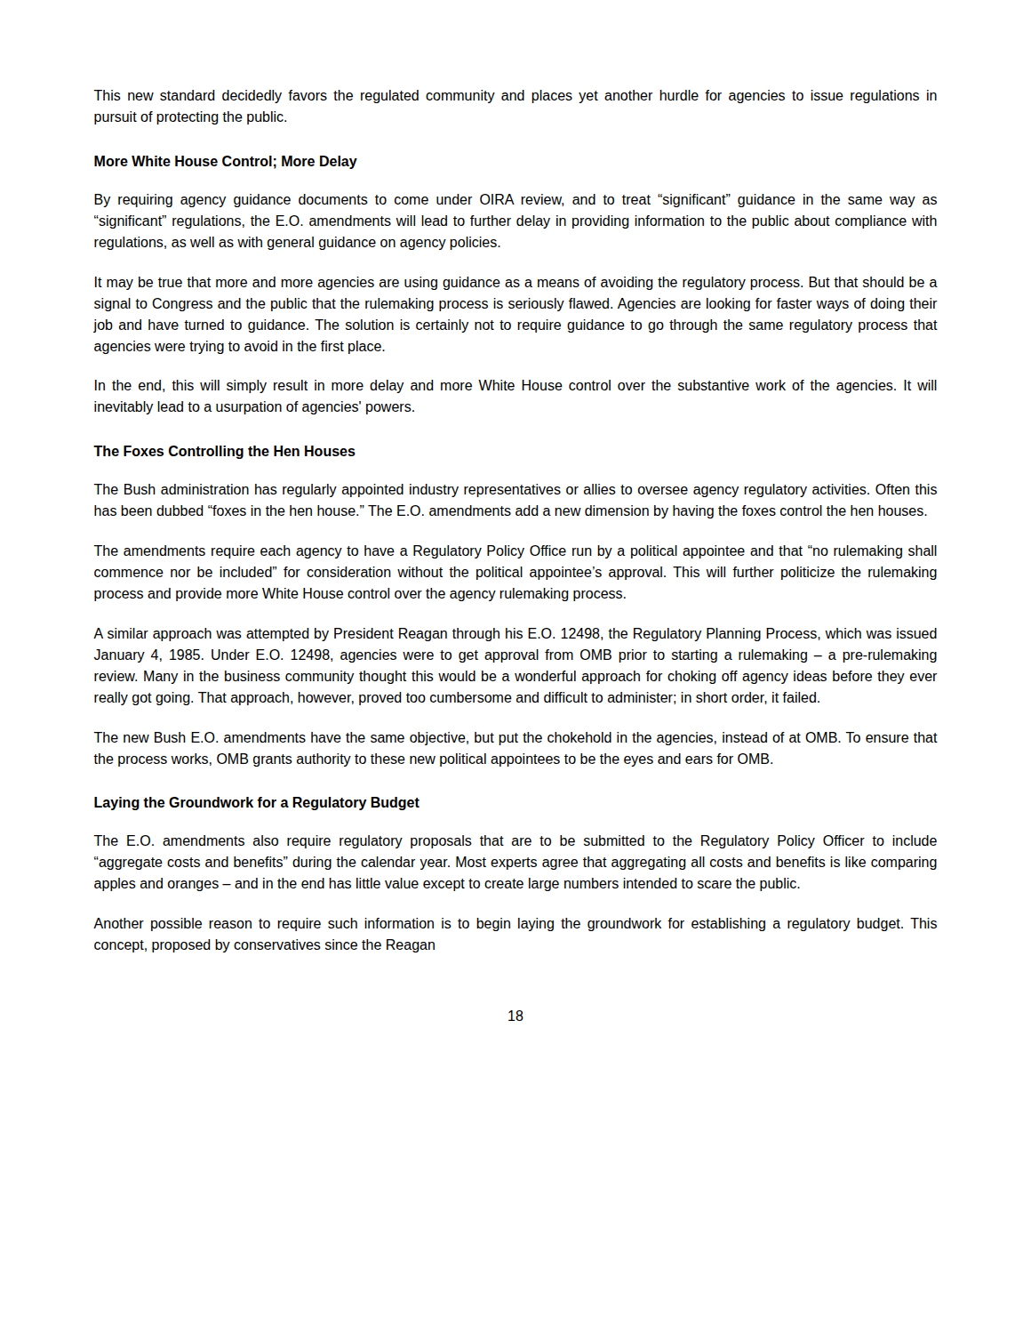This new standard decidedly favors the regulated community and places yet another hurdle for agencies to issue regulations in pursuit of protecting the public.
More White House Control; More Delay
By requiring agency guidance documents to come under OIRA review, and to treat “significant” guidance in the same way as “significant” regulations, the E.O. amendments will lead to further delay in providing information to the public about compliance with regulations, as well as with general guidance on agency policies.
It may be true that more and more agencies are using guidance as a means of avoiding the regulatory process. But that should be a signal to Congress and the public that the rulemaking process is seriously flawed. Agencies are looking for faster ways of doing their job and have turned to guidance. The solution is certainly not to require guidance to go through the same regulatory process that agencies were trying to avoid in the first place.
In the end, this will simply result in more delay and more White House control over the substantive work of the agencies. It will inevitably lead to a usurpation of agencies' powers.
The Foxes Controlling the Hen Houses
The Bush administration has regularly appointed industry representatives or allies to oversee agency regulatory activities. Often this has been dubbed “foxes in the hen house.” The E.O. amendments add a new dimension by having the foxes control the hen houses.
The amendments require each agency to have a Regulatory Policy Office run by a political appointee and that “no rulemaking shall commence nor be included” for consideration without the political appointee’s approval. This will further politicize the rulemaking process and provide more White House control over the agency rulemaking process.
A similar approach was attempted by President Reagan through his E.O. 12498, the Regulatory Planning Process, which was issued January 4, 1985. Under E.O. 12498, agencies were to get approval from OMB prior to starting a rulemaking – a pre-rulemaking review. Many in the business community thought this would be a wonderful approach for choking off agency ideas before they ever really got going. That approach, however, proved too cumbersome and difficult to administer; in short order, it failed.
The new Bush E.O. amendments have the same objective, but put the chokehold in the agencies, instead of at OMB. To ensure that the process works, OMB grants authority to these new political appointees to be the eyes and ears for OMB.
Laying the Groundwork for a Regulatory Budget
The E.O. amendments also require regulatory proposals that are to be submitted to the Regulatory Policy Officer to include “aggregate costs and benefits” during the calendar year. Most experts agree that aggregating all costs and benefits is like comparing apples and oranges – and in the end has little value except to create large numbers intended to scare the public.
Another possible reason to require such information is to begin laying the groundwork for establishing a regulatory budget. This concept, proposed by conservatives since the Reagan
18